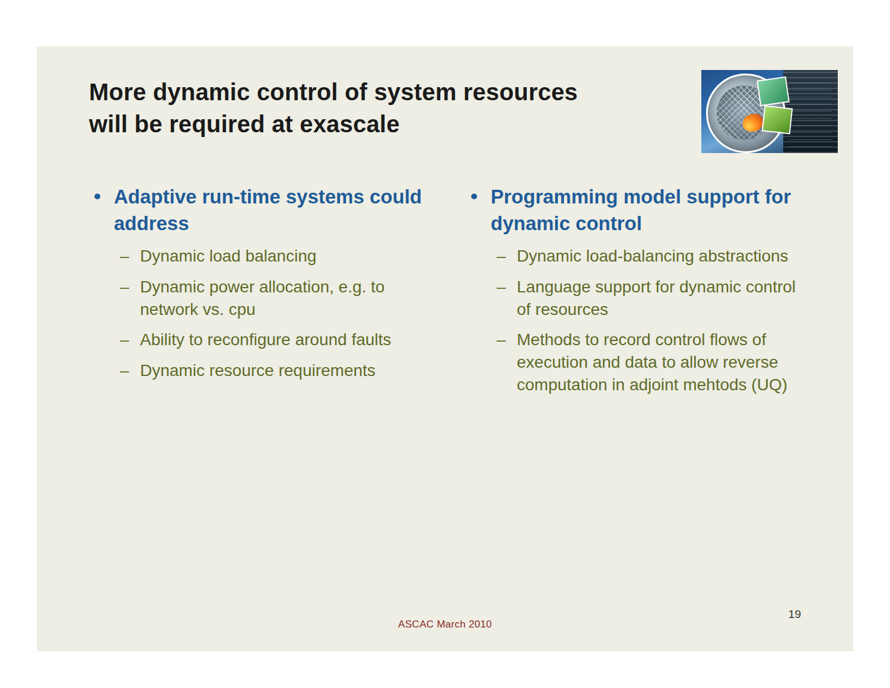More dynamic control of system resources
will be required at exascale
Adaptive run-time systems could address
Dynamic load balancing
Dynamic power allocation, e.g. to network vs. cpu
Ability to reconfigure around faults
Dynamic resource requirements
Programming model support for dynamic control
Dynamic load-balancing abstractions
Language support for dynamic control of resources
Methods to record control flows of execution and data to allow reverse computation in adjoint mehtods (UQ)
ASCAC March 2010
19